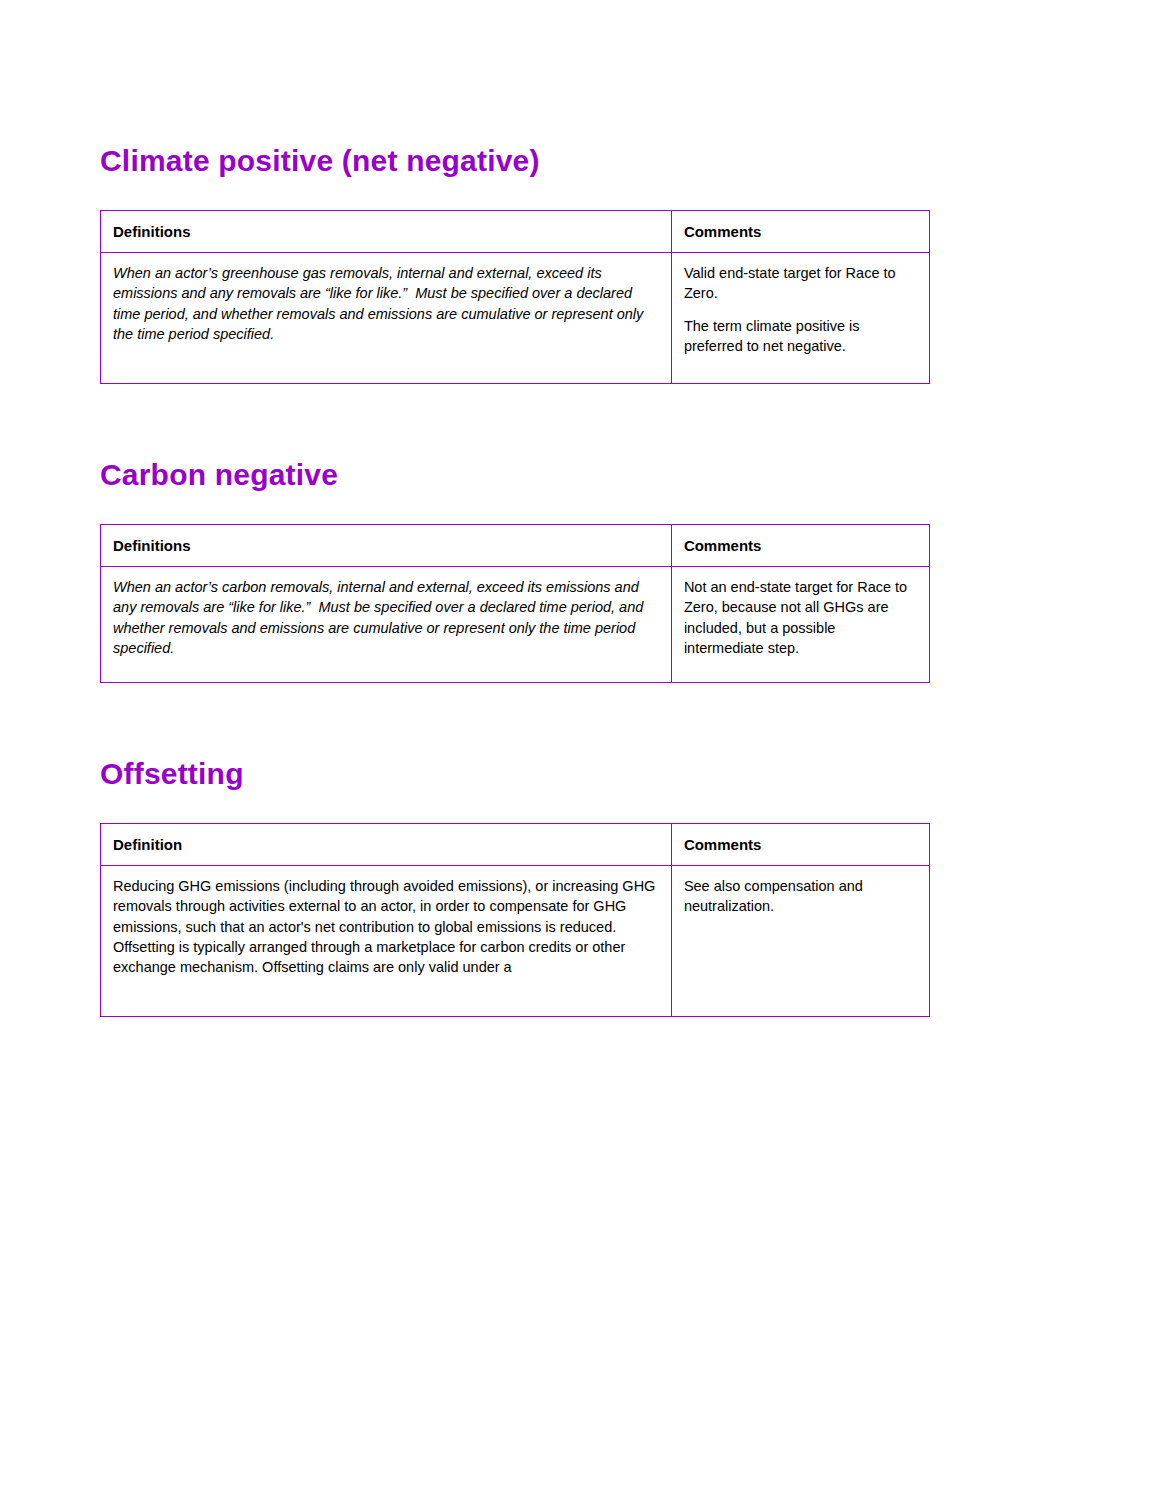Climate positive (net negative)
| Definitions | Comments |
| --- | --- |
| When an actor’s greenhouse gas removals, internal and external, exceed its emissions and any removals are “like for like.” Must be specified over a declared time period, and whether removals and emissions are cumulative or represent only the time period specified. | Valid end-state target for Race to Zero. The term climate positive is preferred to net negative. |
Carbon negative
| Definitions | Comments |
| --- | --- |
| When an actor’s carbon removals, internal and external, exceed its emissions and any removals are “like for like.” Must be specified over a declared time period, and whether removals and emissions are cumulative or represent only the time period specified. | Not an end-state target for Race to Zero, because not all GHGs are included, but a possible intermediate step. |
Offsetting
| Definition | Comments |
| --- | --- |
| Reducing GHG emissions (including through avoided emissions), or increasing GHG removals through activities external to an actor, in order to compensate for GHG emissions, such that an actor's net contribution to global emissions is reduced. Offsetting is typically arranged through a marketplace for carbon credits or other exchange mechanism. Offsetting claims are only valid under a | See also compensation and neutralization. |